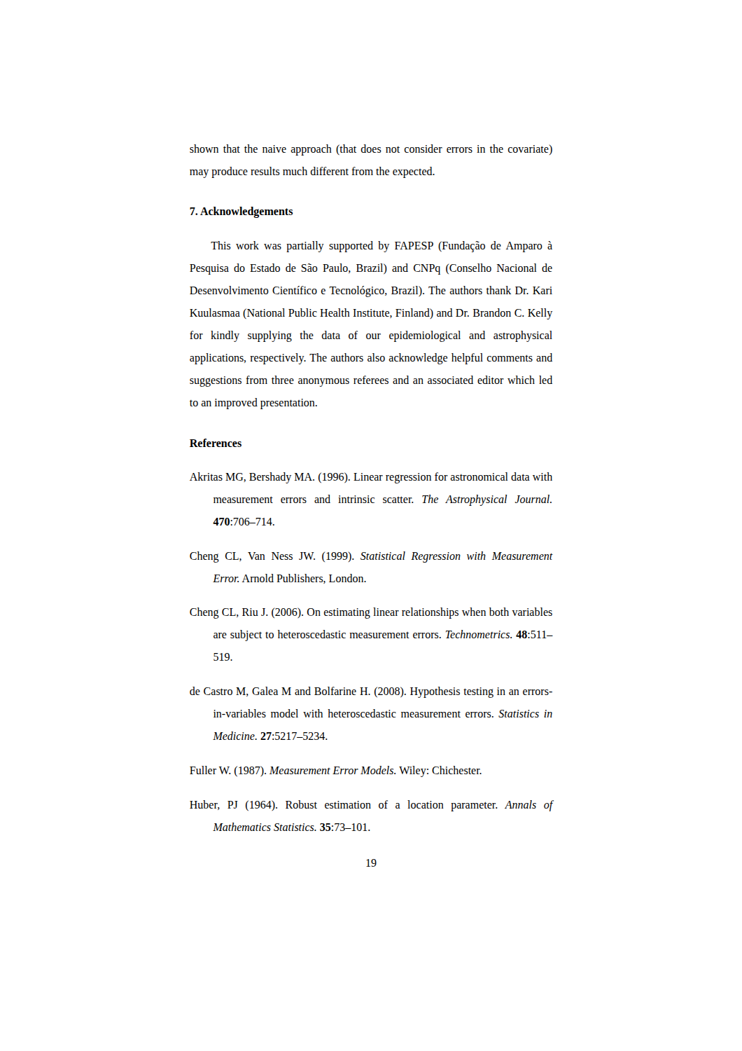shown that the naive approach (that does not consider errors in the covariate) may produce results much different from the expected.
7. Acknowledgements
This work was partially supported by FAPESP (Fundação de Amparo à Pesquisa do Estado de São Paulo, Brazil) and CNPq (Conselho Nacional de Desenvolvimento Científico e Tecnológico, Brazil). The authors thank Dr. Kari Kuulasmaa (National Public Health Institute, Finland) and Dr. Brandon C. Kelly for kindly supplying the data of our epidemiological and astrophysical applications, respectively. The authors also acknowledge helpful comments and suggestions from three anonymous referees and an associated editor which led to an improved presentation.
References
Akritas MG, Bershady MA. (1996). Linear regression for astronomical data with measurement errors and intrinsic scatter. The Astrophysical Journal. 470:706–714.
Cheng CL, Van Ness JW. (1999). Statistical Regression with Measurement Error. Arnold Publishers, London.
Cheng CL, Riu J. (2006). On estimating linear relationships when both variables are subject to heteroscedastic measurement errors. Technometrics. 48:511–519.
de Castro M, Galea M and Bolfarine H. (2008). Hypothesis testing in an errors-in-variables model with heteroscedastic measurement errors. Statistics in Medicine. 27:5217–5234.
Fuller W. (1987). Measurement Error Models. Wiley: Chichester.
Huber, PJ (1964). Robust estimation of a location parameter. Annals of Mathematics Statistics. 35:73–101.
19